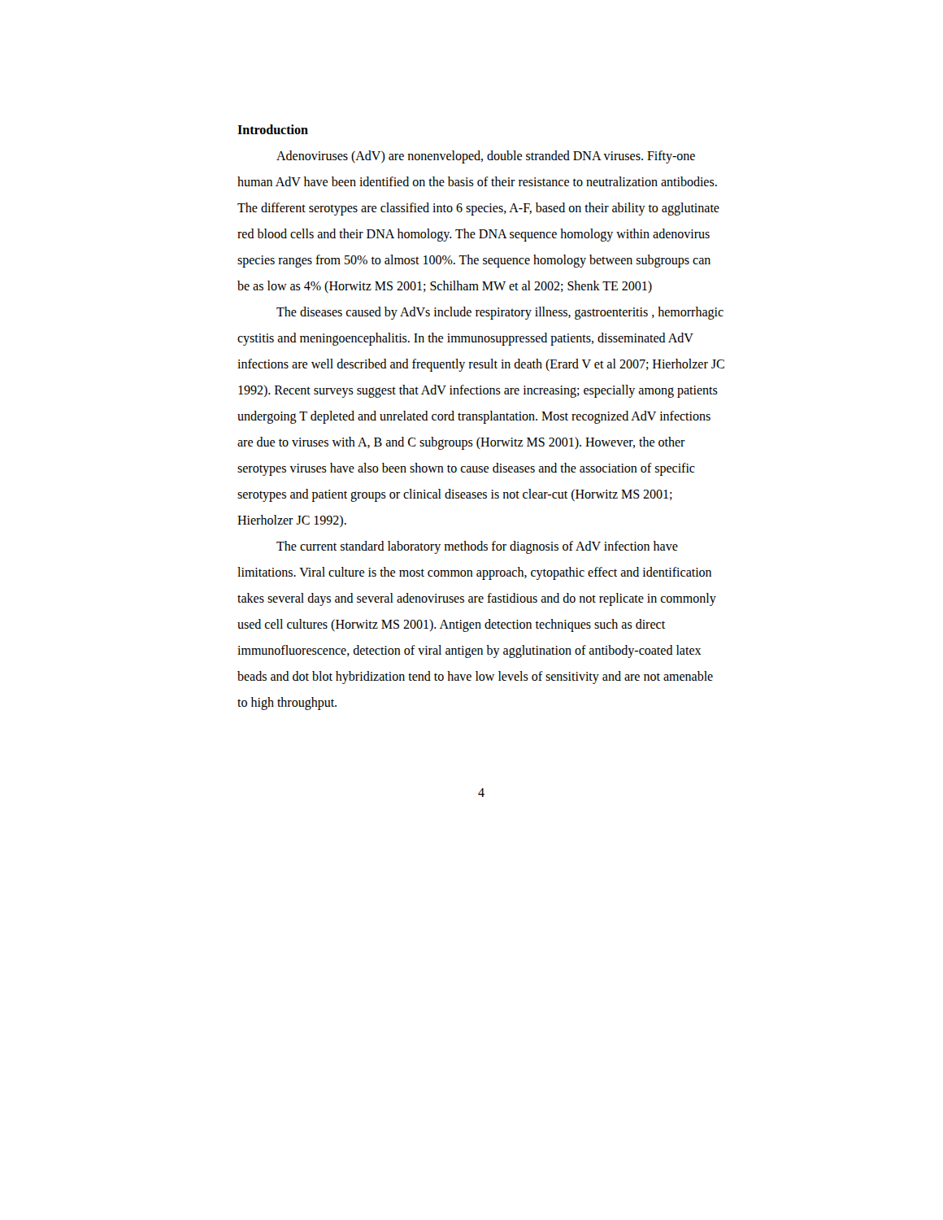Introduction
Adenoviruses (AdV) are nonenveloped, double stranded DNA viruses. Fifty-one human AdV have been identified on the basis of their resistance to neutralization antibodies. The different serotypes are classified into 6 species, A-F, based on their ability to agglutinate red blood cells and their DNA homology. The DNA sequence homology within adenovirus species ranges from 50% to almost 100%. The sequence homology between subgroups can be as low as 4% (Horwitz MS 2001; Schilham MW et al 2002; Shenk TE 2001)
The diseases caused by AdVs include respiratory illness, gastroenteritis , hemorrhagic cystitis and meningoencephalitis. In the immunosuppressed patients, disseminated AdV infections are well described and frequently result in death (Erard V et al 2007; Hierholzer JC 1992). Recent surveys suggest that AdV infections are increasing; especially among patients undergoing T depleted and unrelated cord transplantation. Most recognized AdV infections are due to viruses with A, B and C subgroups (Horwitz MS 2001). However, the other serotypes viruses have also been shown to cause diseases and the association of specific serotypes and patient groups or clinical diseases is not clear-cut (Horwitz MS 2001; Hierholzer JC 1992).
The current standard laboratory methods for diagnosis of AdV infection have limitations. Viral culture is the most common approach, cytopathic effect and identification takes several days and several adenoviruses are fastidious and do not replicate in commonly used cell cultures (Horwitz MS 2001). Antigen detection techniques such as direct immunofluorescence, detection of viral antigen by agglutination of antibody-coated latex beads and dot blot hybridization tend to have low levels of sensitivity and are not amenable to high throughput.
4